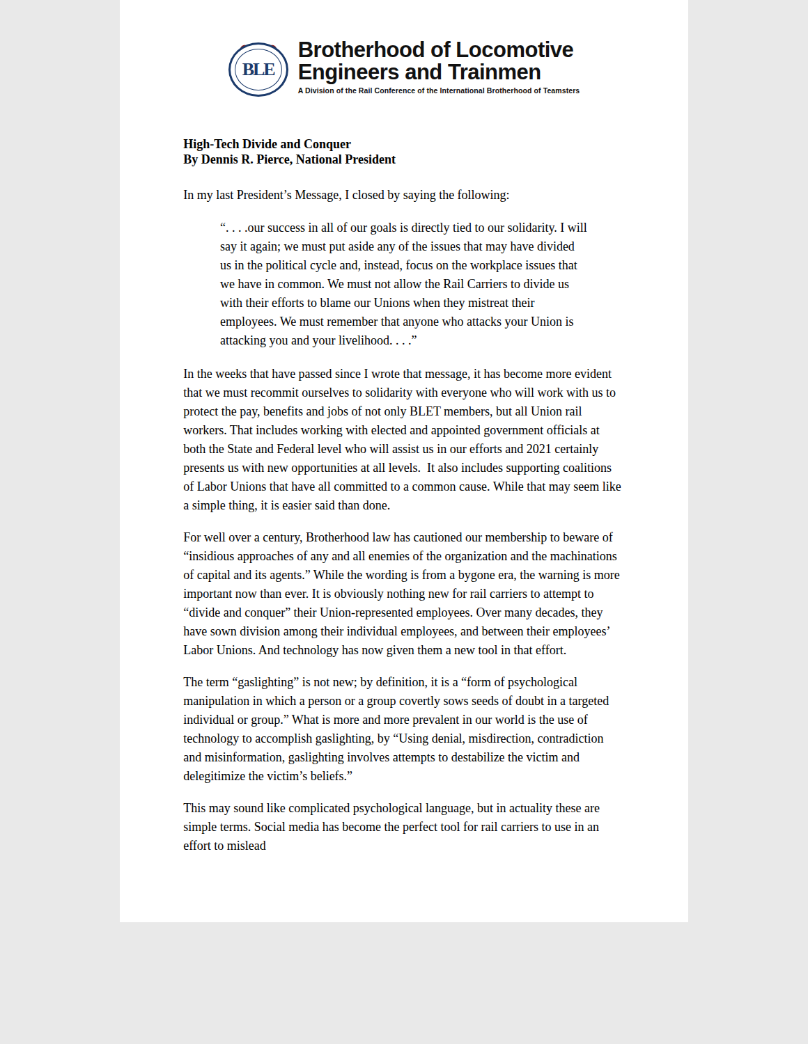BLE
Brotherhood of Locomotive Engineers and Trainmen A Division of the Rail Conference of the International Brotherhood of Teamsters
High-Tech Divide and Conquer
By Dennis R. Pierce, National President
In my last President’s Message, I closed by saying the following:
“. . . .our success in all of our goals is directly tied to our solidarity. I will say it again; we must put aside any of the issues that may have divided us in the political cycle and, instead, focus on the workplace issues that we have in common. We must not allow the Rail Carriers to divide us with their efforts to blame our Unions when they mistreat their employees. We must remember that anyone who attacks your Union is attacking you and your livelihood. . . .”
In the weeks that have passed since I wrote that message, it has become more evident that we must recommit ourselves to solidarity with everyone who will work with us to protect the pay, benefits and jobs of not only BLET members, but all Union rail workers. That includes working with elected and appointed government officials at both the State and Federal level who will assist us in our efforts and 2021 certainly presents us with new opportunities at all levels. It also includes supporting coalitions of Labor Unions that have all committed to a common cause. While that may seem like a simple thing, it is easier said than done.
For well over a century, Brotherhood law has cautioned our membership to beware of “insidious approaches of any and all enemies of the organization and the machinations of capital and its agents.” While the wording is from a bygone era, the warning is more important now than ever. It is obviously nothing new for rail carriers to attempt to “divide and conquer” their Union-represented employees. Over many decades, they have sown division among their individual employees, and between their employees’ Labor Unions. And technology has now given them a new tool in that effort.
The term “gaslighting” is not new; by definition, it is a “form of psychological manipulation in which a person or a group covertly sows seeds of doubt in a targeted individual or group.” What is more and more prevalent in our world is the use of technology to accomplish gaslighting, by “Using denial, misdirection, contradiction and misinformation, gaslighting involves attempts to destabilize the victim and delegitimize the victim’s beliefs.”
This may sound like complicated psychological language, but in actuality these are simple terms. Social media has become the perfect tool for rail carriers to use in an effort to mislead